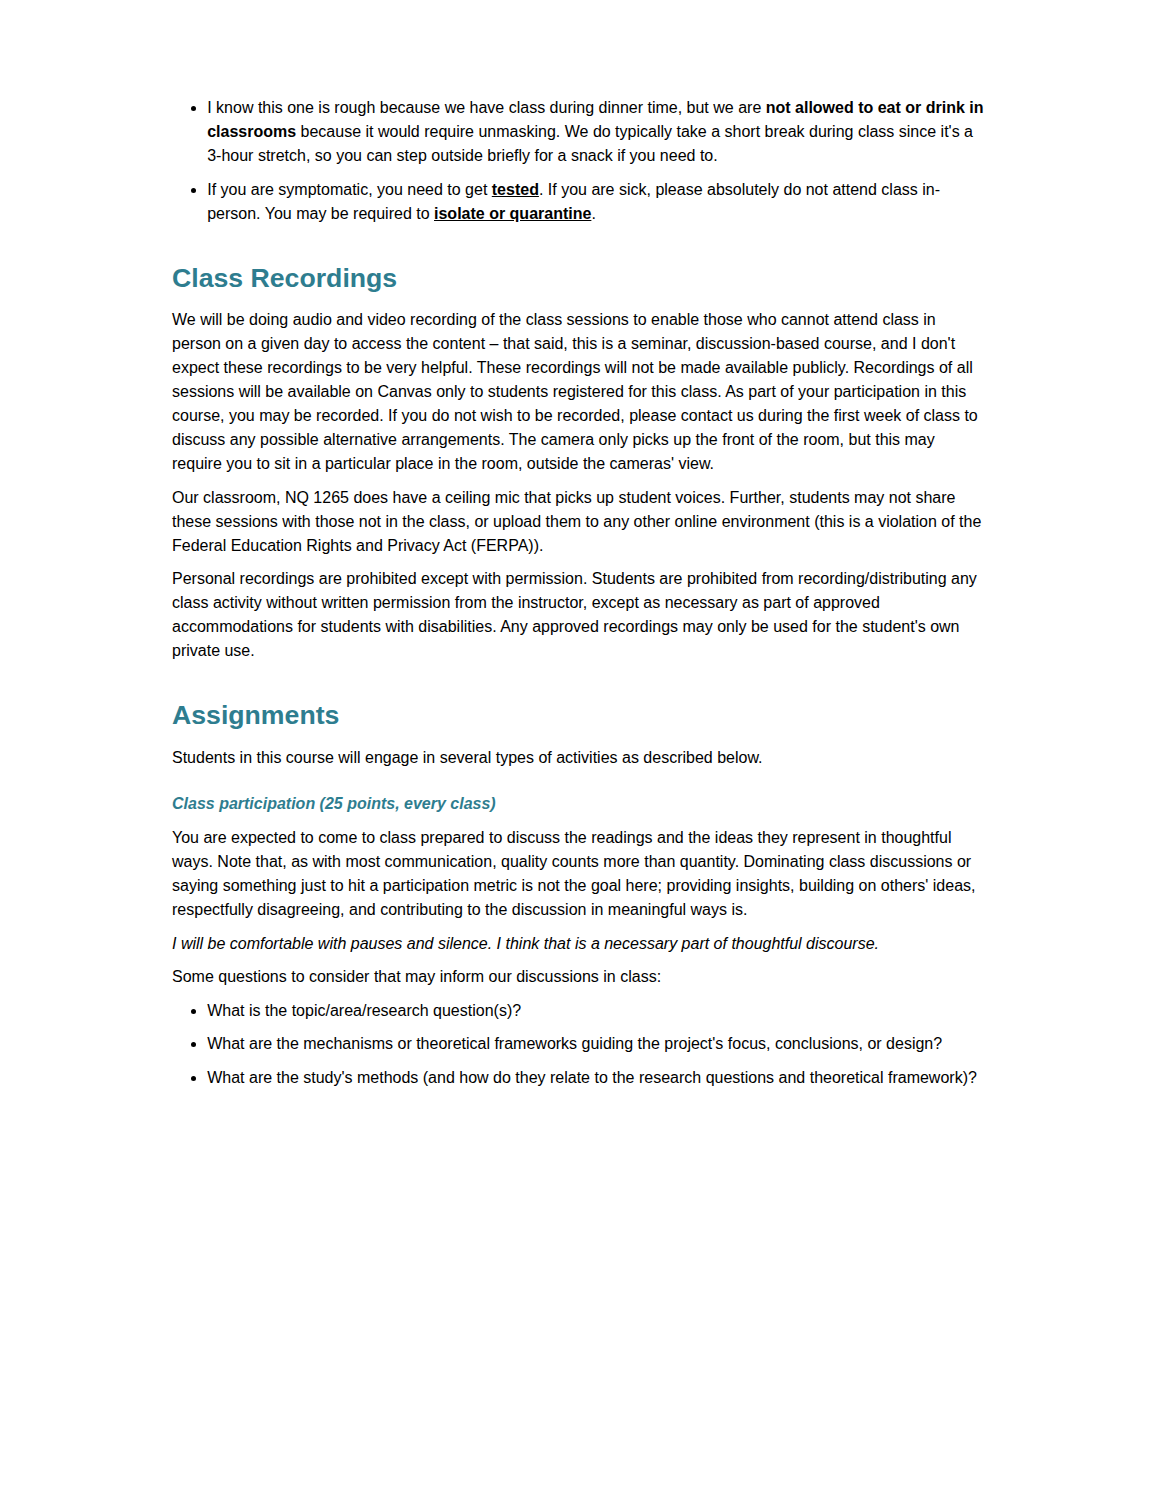I know this one is rough because we have class during dinner time, but we are not allowed to eat or drink in classrooms because it would require unmasking. We do typically take a short break during class since it's a 3-hour stretch, so you can step outside briefly for a snack if you need to.
If you are symptomatic, you need to get tested. If you are sick, please absolutely do not attend class in-person. You may be required to isolate or quarantine.
Class Recordings
We will be doing audio and video recording of the class sessions to enable those who cannot attend class in person on a given day to access the content – that said, this is a seminar, discussion-based course, and I don't expect these recordings to be very helpful. These recordings will not be made available publicly. Recordings of all sessions will be available on Canvas only to students registered for this class. As part of your participation in this course, you may be recorded. If you do not wish to be recorded, please contact us during the first week of class to discuss any possible alternative arrangements. The camera only picks up the front of the room, but this may require you to sit in a particular place in the room, outside the cameras' view.
Our classroom, NQ 1265 does have a ceiling mic that picks up student voices. Further, students may not share these sessions with those not in the class, or upload them to any other online environment (this is a violation of the Federal Education Rights and Privacy Act (FERPA)).
Personal recordings are prohibited except with permission. Students are prohibited from recording/distributing any class activity without written permission from the instructor, except as necessary as part of approved accommodations for students with disabilities. Any approved recordings may only be used for the student's own private use.
Assignments
Students in this course will engage in several types of activities as described below.
Class participation (25 points, every class)
You are expected to come to class prepared to discuss the readings and the ideas they represent in thoughtful ways. Note that, as with most communication, quality counts more than quantity. Dominating class discussions or saying something just to hit a participation metric is not the goal here; providing insights, building on others' ideas, respectfully disagreeing, and contributing to the discussion in meaningful ways is.
I will be comfortable with pauses and silence. I think that is a necessary part of thoughtful discourse.
Some questions to consider that may inform our discussions in class:
What is the topic/area/research question(s)?
What are the mechanisms or theoretical frameworks guiding the project's focus, conclusions, or design?
What are the study's methods (and how do they relate to the research questions and theoretical framework)?